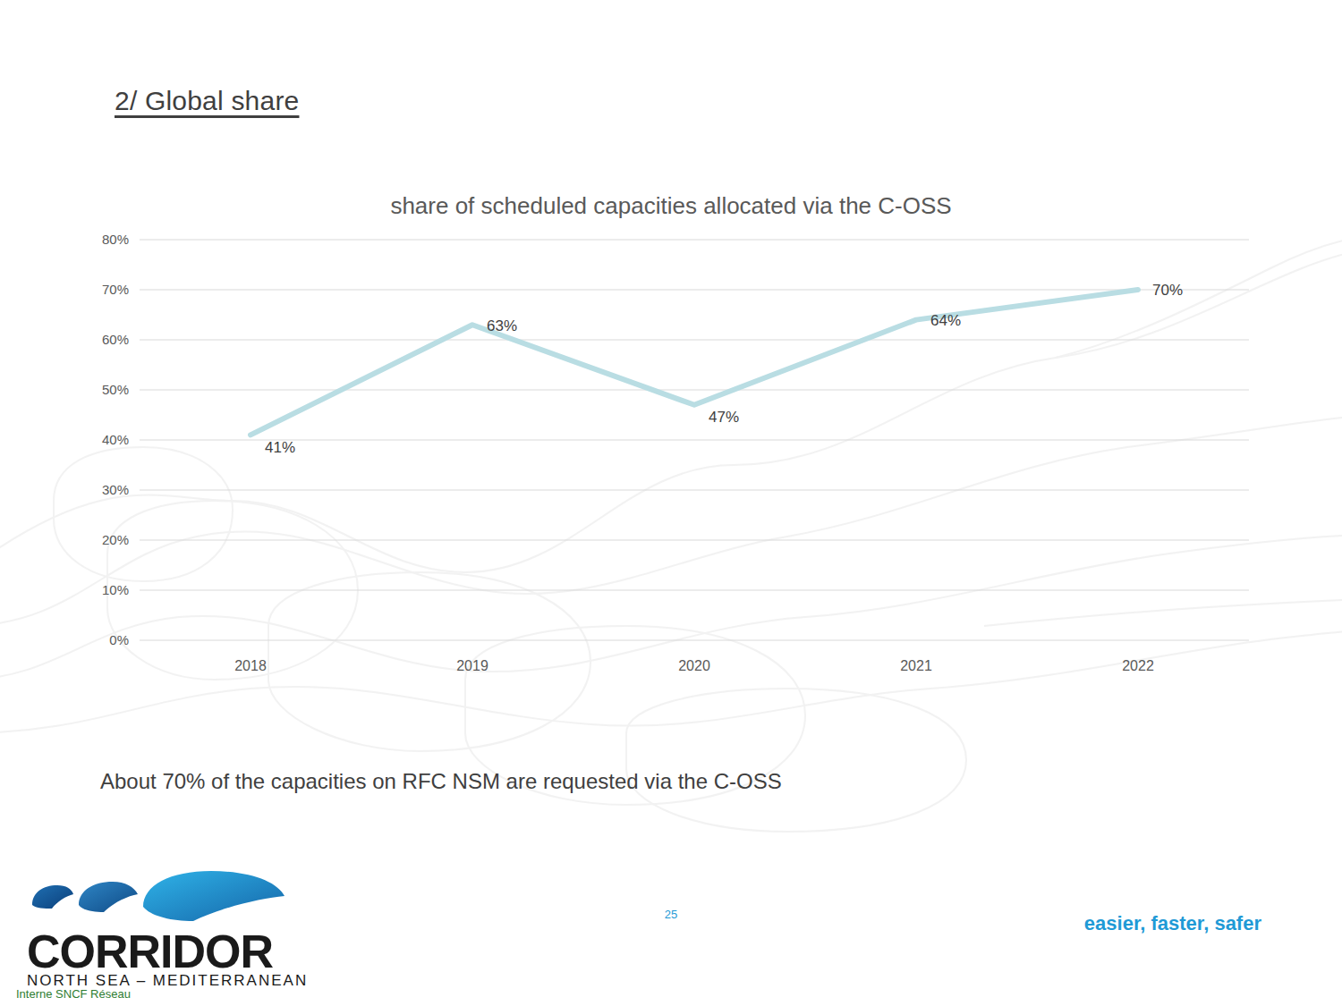2/ Global share
share of scheduled capacities allocated via the C-OSS
80% 70% 60% 50% 40% 30% 20% 10% 0% 41% 63% 47% 64% 70% 2018 2019 2020 2021 2022
About 70% of the capacities on RFC NSM are requested via the C-OSS
25
easier, faster, safer
CORRIDOR
NORTH SEA – MEDITERRANEAN
Interne SNCF Réseau